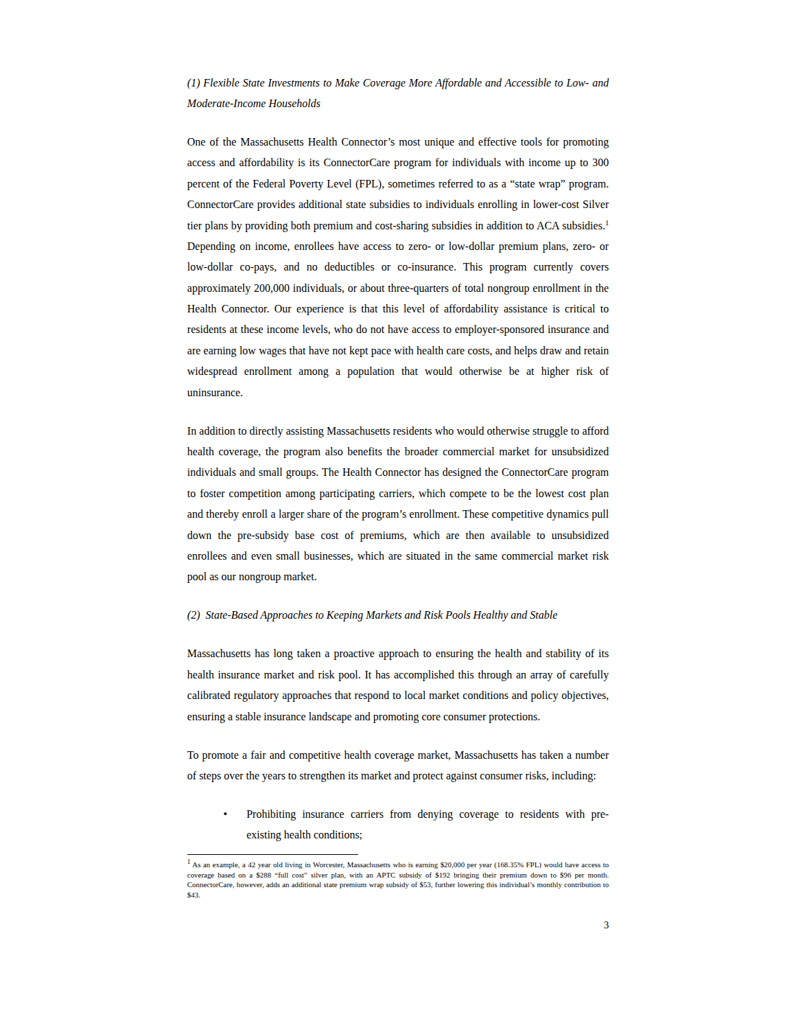(1) Flexible State Investments to Make Coverage More Affordable and Accessible to Low- and Moderate-Income Households
One of the Massachusetts Health Connector’s most unique and effective tools for promoting access and affordability is its ConnectorCare program for individuals with income up to 300 percent of the Federal Poverty Level (FPL), sometimes referred to as a “state wrap” program. ConnectorCare provides additional state subsidies to individuals enrolling in lower-cost Silver tier plans by providing both premium and cost-sharing subsidies in addition to ACA subsidies.1 Depending on income, enrollees have access to zero- or low-dollar premium plans, zero- or low-dollar co-pays, and no deductibles or co-insurance. This program currently covers approximately 200,000 individuals, or about three-quarters of total nongroup enrollment in the Health Connector. Our experience is that this level of affordability assistance is critical to residents at these income levels, who do not have access to employer-sponsored insurance and are earning low wages that have not kept pace with health care costs, and helps draw and retain widespread enrollment among a population that would otherwise be at higher risk of uninsurance.
In addition to directly assisting Massachusetts residents who would otherwise struggle to afford health coverage, the program also benefits the broader commercial market for unsubsidized individuals and small groups. The Health Connector has designed the ConnectorCare program to foster competition among participating carriers, which compete to be the lowest cost plan and thereby enroll a larger share of the program’s enrollment. These competitive dynamics pull down the pre-subsidy base cost of premiums, which are then available to unsubsidized enrollees and even small businesses, which are situated in the same commercial market risk pool as our nongroup market.
(2) State-Based Approaches to Keeping Markets and Risk Pools Healthy and Stable
Massachusetts has long taken a proactive approach to ensuring the health and stability of its health insurance market and risk pool. It has accomplished this through an array of carefully calibrated regulatory approaches that respond to local market conditions and policy objectives, ensuring a stable insurance landscape and promoting core consumer protections.
To promote a fair and competitive health coverage market, Massachusetts has taken a number of steps over the years to strengthen its market and protect against consumer risks, including:
Prohibiting insurance carriers from denying coverage to residents with pre-existing health conditions;
1 As an example, a 42 year old living in Worcester, Massachusetts who is earning $20,000 per year (168.35% FPL) would have access to coverage based on a $288 “full cost” silver plan, with an APTC subsidy of $192 bringing their premium down to $96 per month. ConnectorCare, however, adds an additional state premium wrap subsidy of $53, further lowering this individual’s monthly contribution to $43.
3